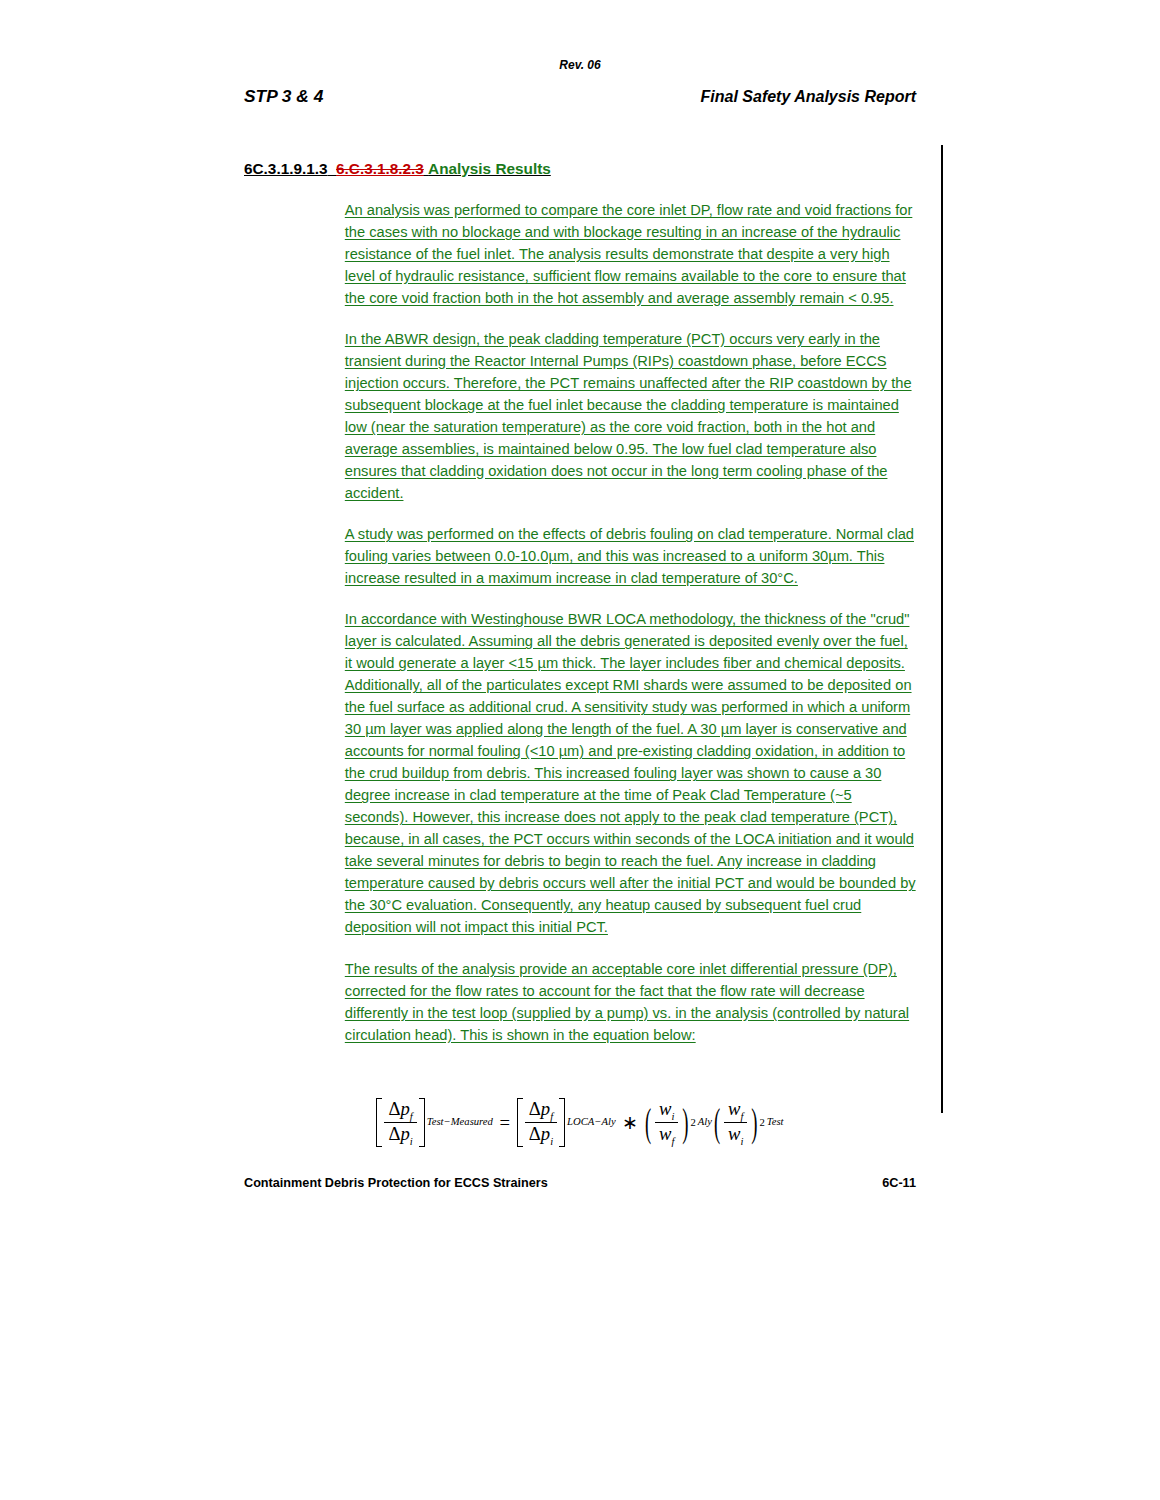Rev. 06
STP 3 & 4
Final Safety Analysis Report
6C.3.1.9.1.3 6.C.3.1.8.2.3 Analysis Results
An analysis was performed to compare the core inlet DP, flow rate and void fractions for the cases with no blockage and with blockage resulting in an increase of the hydraulic resistance of the fuel inlet. The analysis results demonstrate that despite a very high level of hydraulic resistance, sufficient flow remains available to the core to ensure that the core void fraction both in the hot assembly and average assembly remain < 0.95.
In the ABWR design, the peak cladding temperature (PCT) occurs very early in the transient during the Reactor Internal Pumps (RIPs) coastdown phase, before ECCS injection occurs. Therefore, the PCT remains unaffected after the RIP coastdown by the subsequent blockage at the fuel inlet because the cladding temperature is maintained low (near the saturation temperature) as the core void fraction, both in the hot and average assemblies, is maintained below 0.95. The low fuel clad temperature also ensures that cladding oxidation does not occur in the long term cooling phase of the accident.
A study was performed on the effects of debris fouling on clad temperature. Normal clad fouling varies between 0.0-10.0µm, and this was increased to a uniform 30µm. This increase resulted in a maximum increase in clad temperature of 30°C.
In accordance with Westinghouse BWR LOCA methodology, the thickness of the "crud" layer is calculated. Assuming all the debris generated is deposited evenly over the fuel, it would generate a layer <15 µm thick. The layer includes fiber and chemical deposits. Additionally, all of the particulates except RMI shards were assumed to be deposited on the fuel surface as additional crud. A sensitivity study was performed in which a uniform 30 µm layer was applied along the length of the fuel. A 30 µm layer is conservative and accounts for normal fouling (<10 µm) and pre-existing cladding oxidation, in addition to the crud buildup from debris. This increased fouling layer was shown to cause a 30 degree increase in clad temperature at the time of Peak Clad Temperature (~5 seconds). However, this increase does not apply to the peak clad temperature (PCT), because, in all cases, the PCT occurs within seconds of the LOCA initiation and it would take several minutes for debris to begin to reach the fuel. Any increase in cladding temperature caused by debris occurs well after the initial PCT and would be bounded by the 30°C evaluation. Consequently, any heatup caused by subsequent fuel crud deposition will not impact this initial PCT.
The results of the analysis provide an acceptable core inlet differential pressure (DP), corrected for the flow rates to account for the fact that the flow rate will decrease differently in the test loop (supplied by a pump) vs. in the analysis (controlled by natural circulation head). This is shown in the equation below:
Δpf Δpi Test−Measured = Δpf Δpi LOCA−Aly ∗ wi wf 2 Aly wf wi 2 Test
Containment Debris Protection for ECCS Strainers
6C-11